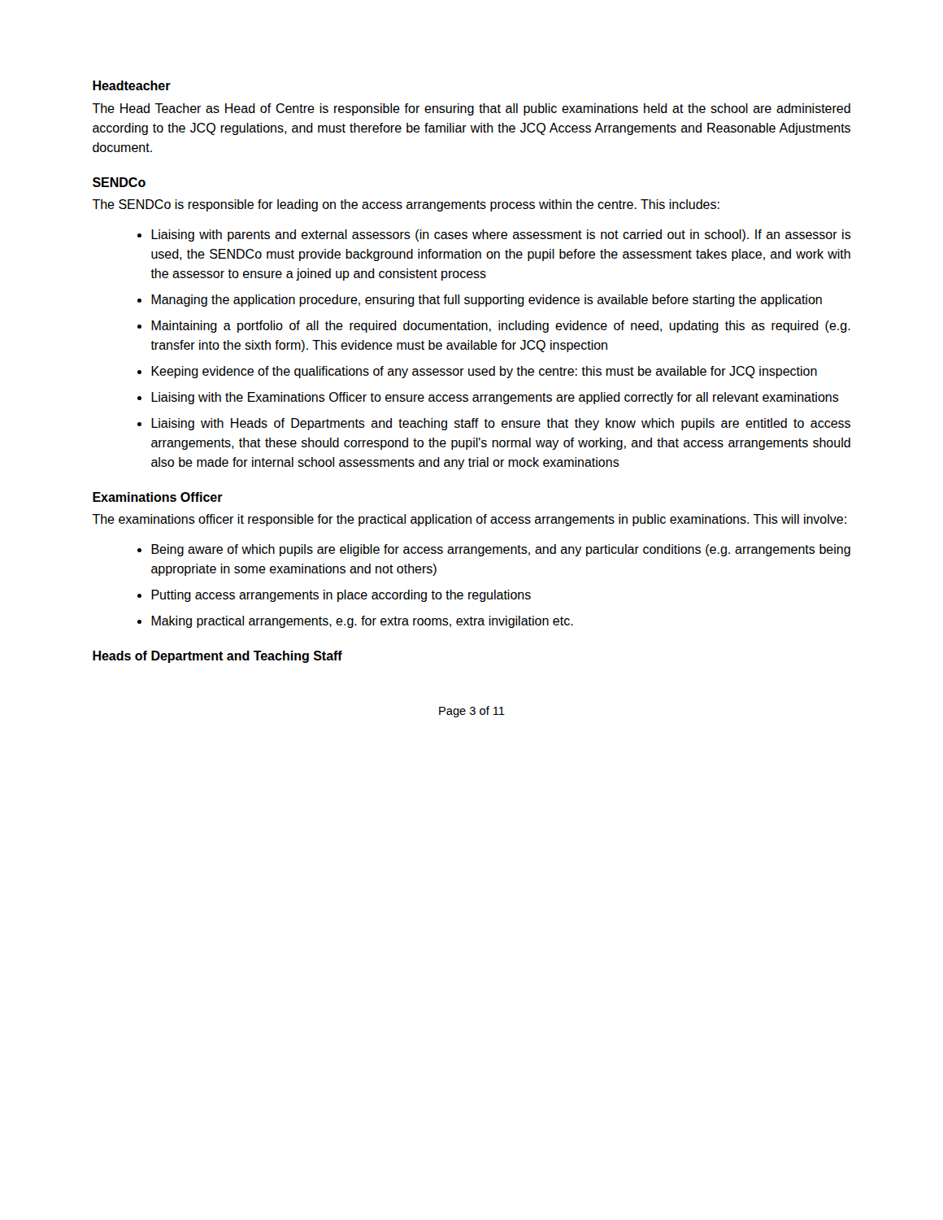Headteacher
The Head Teacher as Head of Centre is responsible for ensuring that all public examinations held at the school are administered according to the JCQ regulations, and must therefore be familiar with the JCQ Access Arrangements and Reasonable Adjustments document.
SENDCo
The SENDCo is responsible for leading on the access arrangements process within the centre. This includes:
Liaising with parents and external assessors (in cases where assessment is not carried out in school). If an assessor is used, the SENDCo must provide background information on the pupil before the assessment takes place, and work with the assessor to ensure a joined up and consistent process
Managing the application procedure, ensuring that full supporting evidence is available before starting the application
Maintaining a portfolio of all the required documentation, including evidence of need, updating this as required (e.g. transfer into the sixth form). This evidence must be available for JCQ inspection
Keeping evidence of the qualifications of any assessor used by the centre: this must be available for JCQ inspection
Liaising with the Examinations Officer to ensure access arrangements are applied correctly for all relevant examinations
Liaising with Heads of Departments and teaching staff to ensure that they know which pupils are entitled to access arrangements, that these should correspond to the pupil's normal way of working, and that access arrangements should also be made for internal school assessments and any trial or mock examinations
Examinations Officer
The examinations officer it responsible for the practical application of access arrangements in public examinations. This will involve:
Being aware of which pupils are eligible for access arrangements, and any particular conditions (e.g. arrangements being appropriate in some examinations and not others)
Putting access arrangements in place according to the regulations
Making practical arrangements, e.g. for extra rooms, extra invigilation etc.
Heads of Department and Teaching Staff
Page 3 of 11